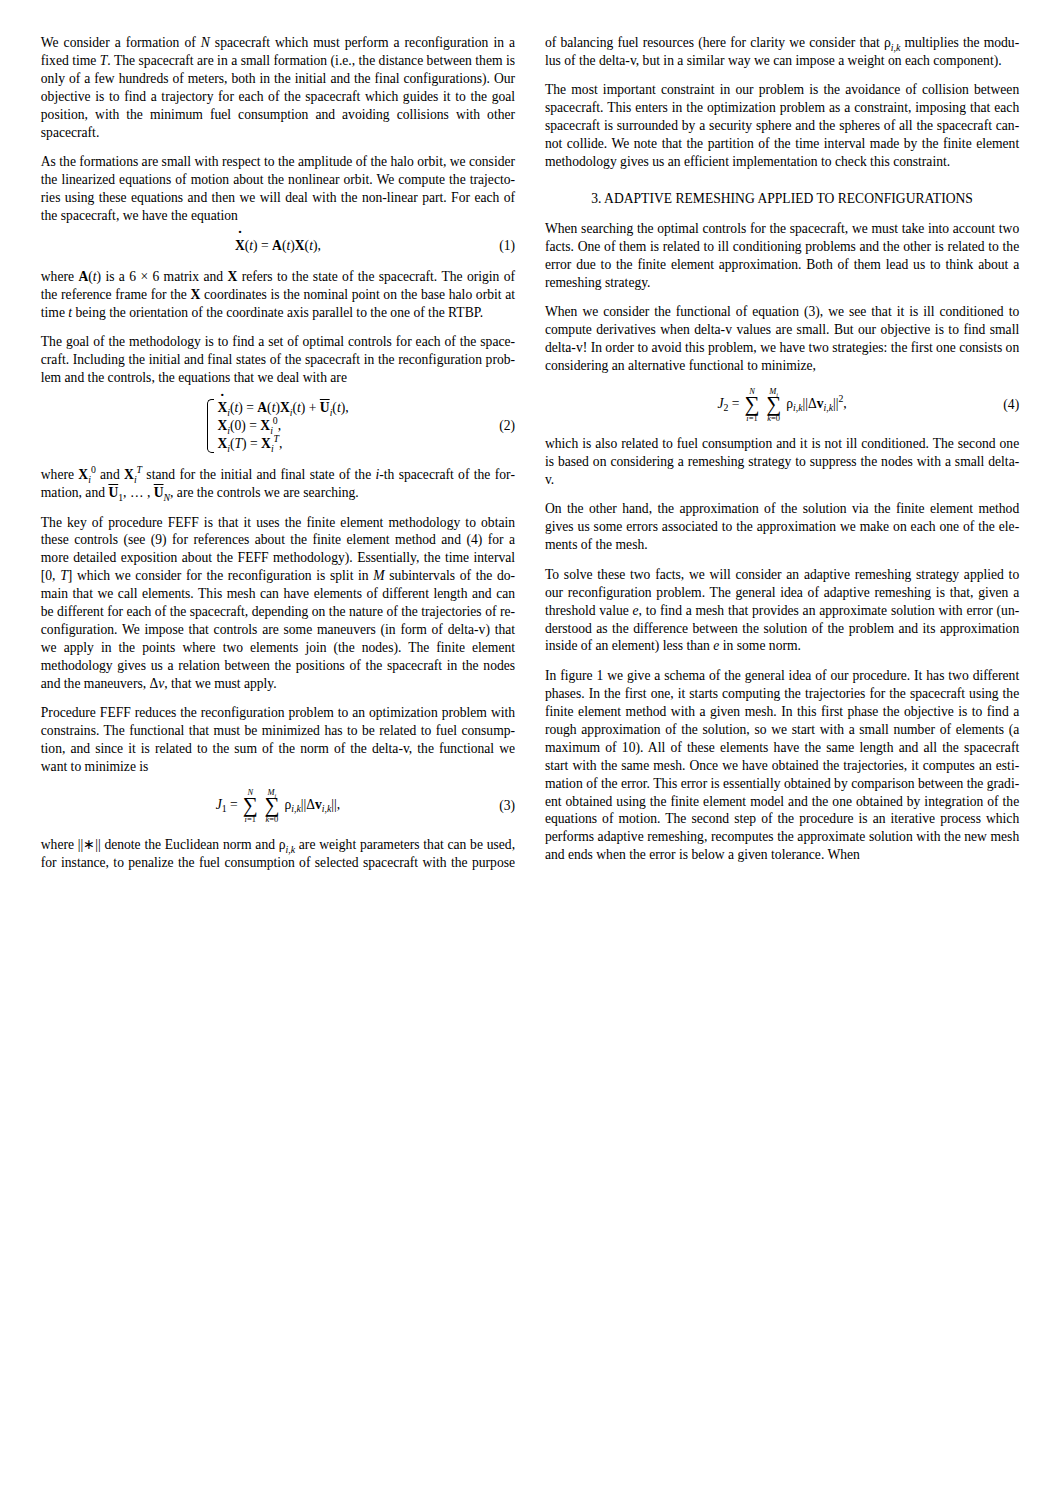We consider a formation of N spacecraft which must perform a reconfiguration in a fixed time T. The spacecraft are in a small formation (i.e., the distance between them is only of a few hundreds of meters, both in the initial and the final configurations). Our objective is to find a trajectory for each of the spacecraft which guides it to the goal position, with the minimum fuel consumption and avoiding collisions with other spacecraft.
As the formations are small with respect to the amplitude of the halo orbit, we consider the linearized equations of motion about the nonlinear orbit. We compute the trajectories using these equations and then we will deal with the non-linear part. For each of the spacecraft, we have the equation
X(t) = A(t)X(t), (1)
where A(t) is a 6 × 6 matrix and X refers to the state of the spacecraft. The origin of the reference frame for the X coordinates is the nominal point on the base halo orbit at time t being the orientation of the coordinate axis parallel to the one of the RTBP.
The goal of the methodology is to find a set of optimal controls for each of the spacecraft. Including the initial and final states of the spacecraft in the reconfiguration problem and the controls, the equations that we deal with are
Xi(t) = A(t)Xi(t) + Ui(t), Xi(0) = Xi0, Xi(T) = XiT, (2)
where Xi0 and XiT stand for the initial and final state of the i-th spacecraft of the formation, and U1, … , UN, are the controls we are searching.
The key of procedure FEFF is that it uses the finite element methodology to obtain these controls (see (9) for references about the finite element method and (4) for a more detailed exposition about the FEFF methodology). Essentially, the time interval [0, T] which we consider for the reconfiguration is split in M subintervals of the domain that we call elements. This mesh can have elements of different length and can be different for each of the spacecraft, depending on the nature of the trajectories of reconfiguration. We impose that controls are some maneuvers (in form of delta-v) that we apply in the points where two elements join (the nodes). The finite element methodology gives us a relation between the positions of the spacecraft in the nodes and the maneuvers, Δv, that we must apply.
Procedure FEFF reduces the reconfiguration problem to an optimization problem with constrains. The functional that must be minimized has to be related to fuel consumption, and since it is related to the sum of the norm of the delta-v, the functional we want to minimize is
J1 = N∑i=1 Mi∑k=0 ρi,k||Δvi,k||, (3)
where ||∗|| denote the Euclidean norm and ρi,k are weight parameters that can be used, for instance, to penalize the fuel consumption of selected spacecraft with the purpose of balancing fuel resources (here for clarity we consider that ρi,k multiplies the modulus of the delta-v, but in a similar way we can impose a weight on each component).
The most important constraint in our problem is the avoidance of collision between spacecraft. This enters in the optimization problem as a constraint, imposing that each spacecraft is surrounded by a security sphere and the spheres of all the spacecraft cannot collide. We note that the partition of the time interval made by the finite element methodology gives us an efficient implementation to check this constraint.
3. Adaptive remeshing applied to reconfigurations
When searching the optimal controls for the spacecraft, we must take into account two facts. One of them is related to ill conditioning problems and the other is related to the error due to the finite element approximation. Both of them lead us to think about a remeshing strategy.
When we consider the functional of equation (3), we see that it is ill conditioned to compute derivatives when delta-v values are small. But our objective is to find small delta-v! In order to avoid this problem, we have two strategies: the first one consists on considering an alternative functional to minimize,
J2 = N∑i=1 Mi∑k=0 ρi,k||Δvi,k||2, (4)
which is also related to fuel consumption and it is not ill conditioned. The second one is based on considering a remeshing strategy to suppress the nodes with a small delta-v.
On the other hand, the approximation of the solution via the finite element method gives us some errors associated to the approximation we make on each one of the elements of the mesh.
To solve these two facts, we will consider an adaptive remeshing strategy applied to our reconfiguration problem. The general idea of adaptive remeshing is that, given a threshold value e, to find a mesh that provides an approximate solution with error (understood as the difference between the solution of the problem and its approximation inside of an element) less than e in some norm.
In figure 1 we give a schema of the general idea of our procedure. It has two different phases. In the first one, it starts computing the trajectories for the spacecraft using the finite element method with a given mesh. In this first phase the objective is to find a rough approximation of the solution, so we start with a small number of elements (a maximum of 10). All of these elements have the same length and all the spacecraft start with the same mesh. Once we have obtained the trajectories, it computes an estimation of the error. This error is essentially obtained by comparison between the gradient obtained using the finite element model and the one obtained by integration of the equations of motion. The second step of the procedure is an iterative process which performs adaptive remeshing, recomputes the approximate solution with the new mesh and ends when the error is below a given tolerance. When